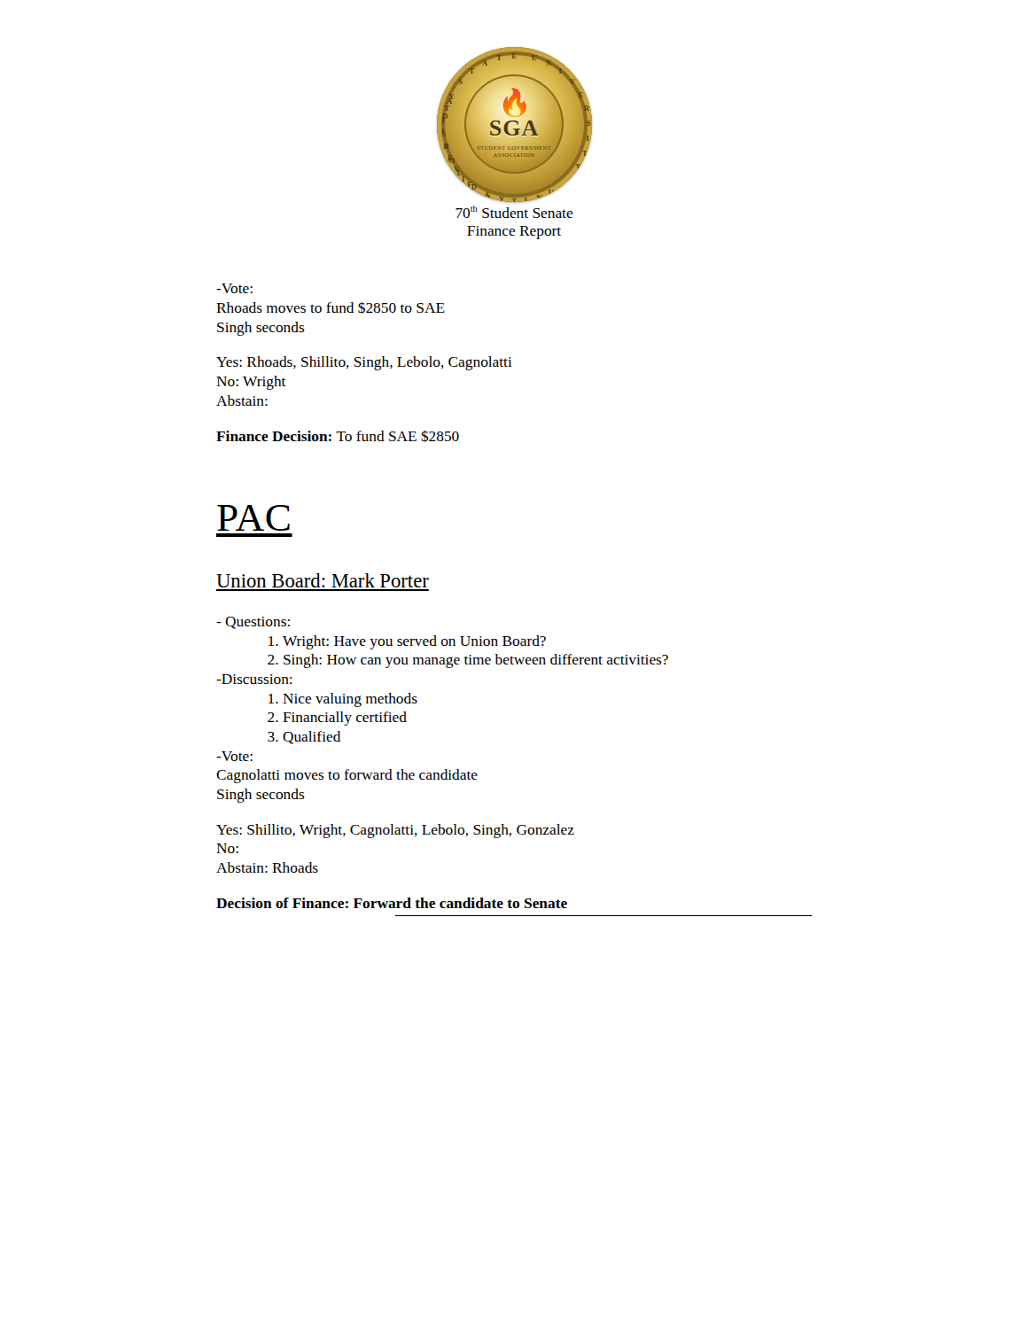F L O R I D A S T A T E U N I V E R S I T Y U N I T Y & D I V E R S I T Y
🔥
SGA
Student Government
Association
70th Student Senate
Finance Report
-Vote:
Rhoads moves to fund $2850 to SAE
Singh seconds
Yes: Rhoads, Shillito, Singh, Lebolo, Cagnolatti
No: Wright
Abstain:
Finance Decision: To fund SAE $2850
PAC
Union Board: Mark Porter
- Questions:
Wright: Have you served on Union Board?
Singh: How can you manage time between different activities?
-Discussion:
Nice valuing methods
Financially certified
Qualified
-Vote:
Cagnolatti moves to forward the candidate
Singh seconds
Yes: Shillito, Wright, Cagnolatti, Lebolo, Singh, Gonzalez
No:
Abstain: Rhoads
Decision of Finance: Forward the candidate to Senate